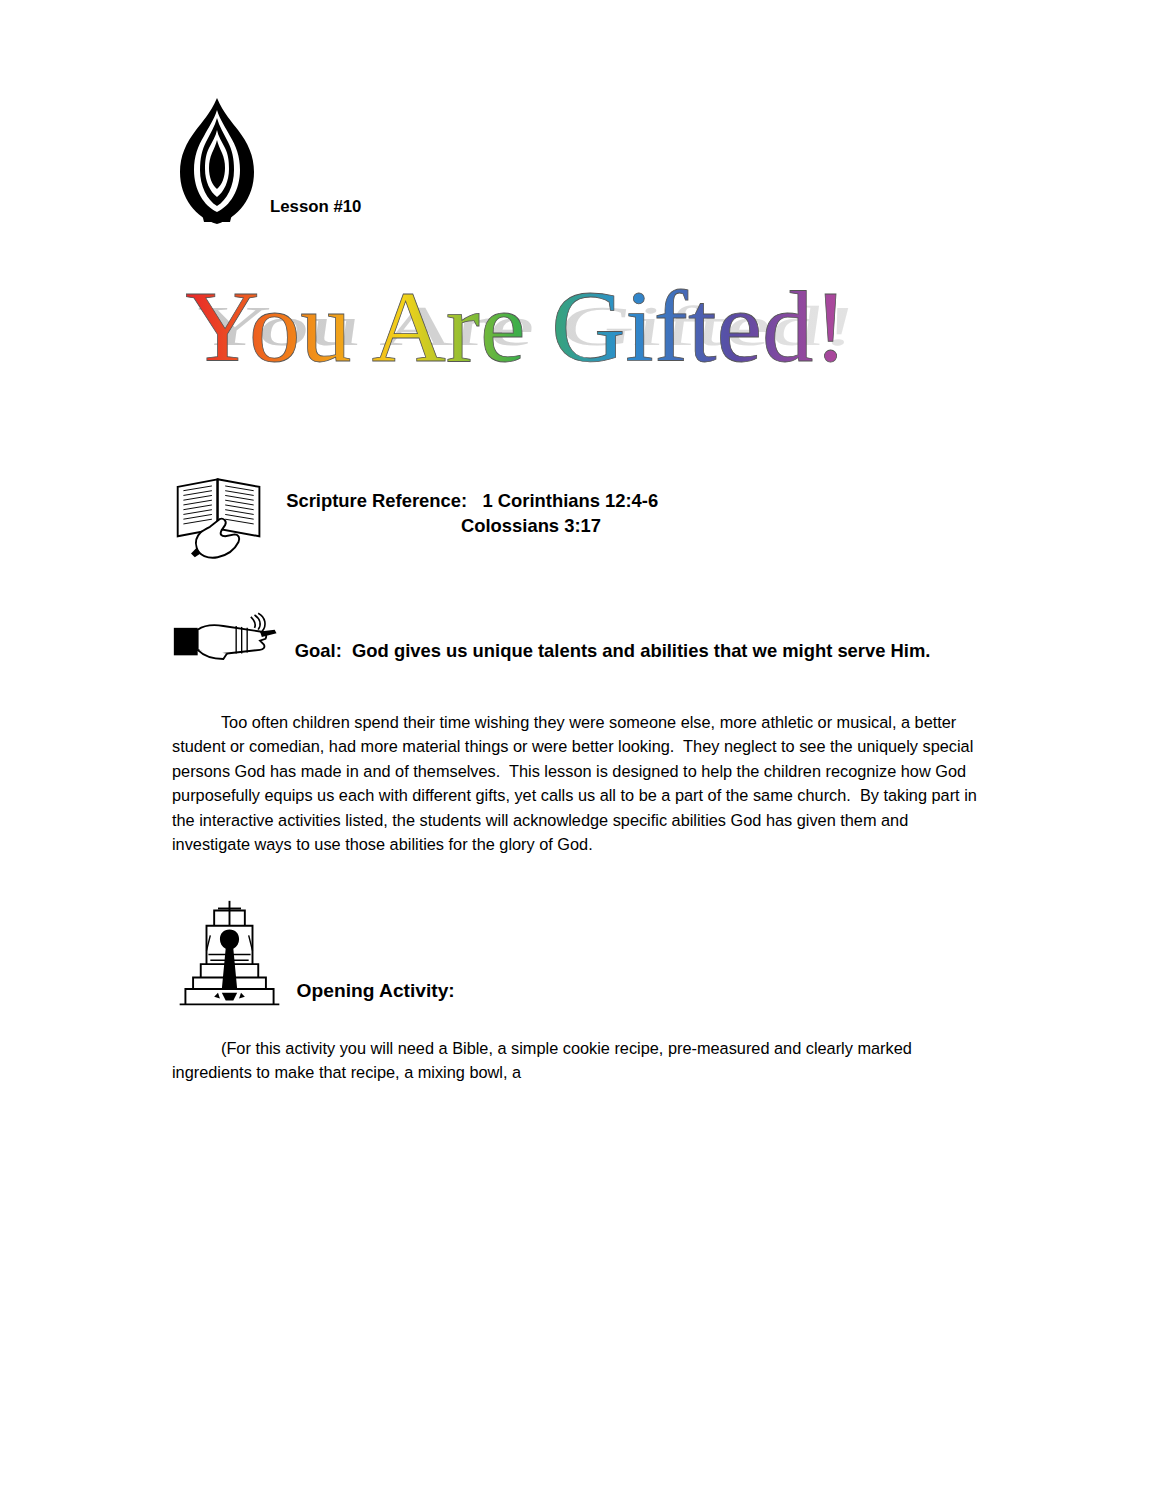Lesson #10
You Are Gifted! You Are Gifted!
Scripture Reference: 1 Corinthians 12:4-6 Colossians 3:17
Goal: God gives us unique talents and abilities that we might serve Him.
Too often children spend their time wishing they were someone else, more athletic or musical, a better student or comedian, had more material things or were better looking. They neglect to see the uniquely special persons God has made in and of themselves. This lesson is designed to help the children recognize how God purposefully equips us each with different gifts, yet calls us all to be a part of the same church. By taking part in the interactive activities listed, the students will acknowledge specific abilities God has given them and investigate ways to use those abilities for the glory of God.
Opening Activity:
(For this activity you will need a Bible, a simple cookie recipe, pre-measured and clearly marked ingredients to make that recipe, a mixing bowl, a